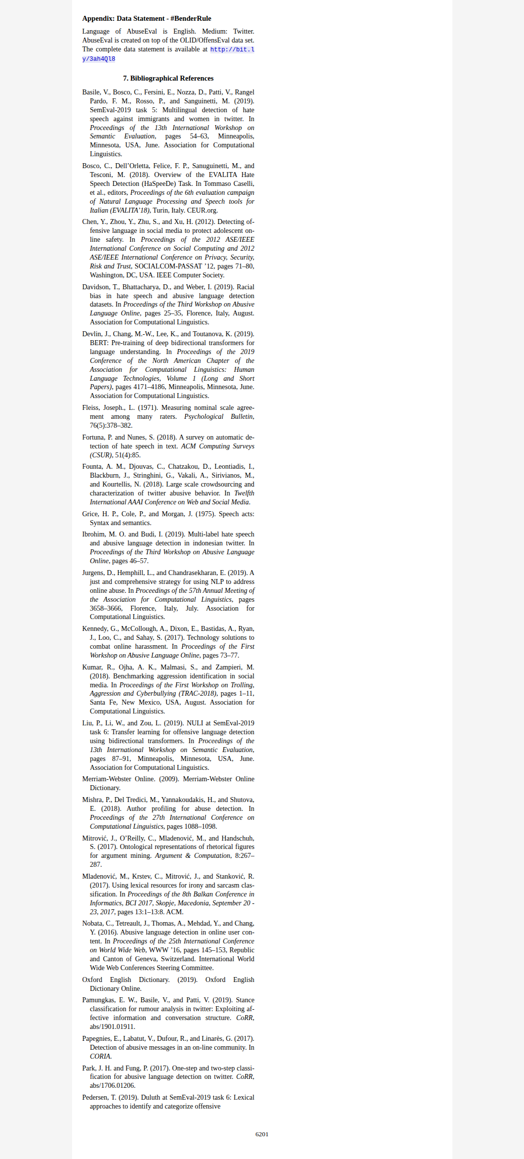Appendix: Data Statement - #BenderRule
Language of AbuseEval is English. Medium: Twitter. AbuseEval is created on top of the OLID/OffensEval data set. The complete data statement is available at http://bit.ly/3ah4Ql8
7. Bibliographical References
Basile, V., Bosco, C., Fersini, E., Nozza, D., Patti, V., Rangel Pardo, F. M., Rosso, P., and Sanguinetti, M. (2019). SemEval-2019 task 5: Multilingual detection of hate speech against immigrants and women in twitter. In Proceedings of the 13th International Workshop on Semantic Evaluation, pages 54–63, Minneapolis, Minnesota, USA, June. Association for Computational Linguistics.
Bosco, C., Dell’Orletta, Felice, F. P., Sanuguinetti, M., and Tesconi, M. (2018). Overview of the EVALITA Hate Speech Detection (HaSpeeDe) Task. In Tommaso Caselli, et al., editors, Proceedings of the 6th evaluation campaign of Natural Language Processing and Speech tools for Italian (EVALITA’18), Turin, Italy. CEUR.org.
Chen, Y., Zhou, Y., Zhu, S., and Xu, H. (2012). Detecting offensive language in social media to protect adolescent online safety. In Proceedings of the 2012 ASE/IEEE International Conference on Social Computing and 2012 ASE/IEEE International Conference on Privacy, Security, Risk and Trust, SOCIALCOM-PASSAT ’12, pages 71–80, Washington, DC, USA. IEEE Computer Society.
Davidson, T., Bhattacharya, D., and Weber, I. (2019). Racial bias in hate speech and abusive language detection datasets. In Proceedings of the Third Workshop on Abusive Language Online, pages 25–35, Florence, Italy, August. Association for Computational Linguistics.
Devlin, J., Chang, M.-W., Lee, K., and Toutanova, K. (2019). BERT: Pre-training of deep bidirectional transformers for language understanding. In Proceedings of the 2019 Conference of the North American Chapter of the Association for Computational Linguistics: Human Language Technologies, Volume 1 (Long and Short Papers), pages 4171–4186, Minneapolis, Minnesota, June. Association for Computational Linguistics.
Fleiss, Joseph., L. (1971). Measuring nominal scale agreement among many raters. Psychological Bulletin, 76(5):378–382.
Fortuna, P. and Nunes, S. (2018). A survey on automatic detection of hate speech in text. ACM Computing Surveys (CSUR), 51(4):85.
Founta, A. M., Djouvas, C., Chatzakou, D., Leontiadis, I., Blackburn, J., Stringhini, G., Vakali, A., Sirivianos, M., and Kourtellis, N. (2018). Large scale crowdsourcing and characterization of twitter abusive behavior. In Twelfth International AAAI Conference on Web and Social Media.
Grice, H. P., Cole, P., and Morgan, J. (1975). Speech acts: Syntax and semantics.
Ibrohim, M. O. and Budi, I. (2019). Multi-label hate speech and abusive language detection in indonesian twitter. In Proceedings of the Third Workshop on Abusive Language Online, pages 46–57.
Jurgens, D., Hemphill, L., and Chandrasekharan, E. (2019). A just and comprehensive strategy for using NLP to address online abuse. In Proceedings of the 57th Annual Meeting of the Association for Computational Linguistics, pages 3658–3666, Florence, Italy, July. Association for Computational Linguistics.
Kennedy, G., McCollough, A., Dixon, E., Bastidas, A., Ryan, J., Loo, C., and Sahay, S. (2017). Technology solutions to combat online harassment. In Proceedings of the First Workshop on Abusive Language Online, pages 73–77.
Kumar, R., Ojha, A. K., Malmasi, S., and Zampieri, M. (2018). Benchmarking aggression identification in social media. In Proceedings of the First Workshop on Trolling, Aggression and Cyberbullying (TRAC-2018), pages 1–11, Santa Fe, New Mexico, USA, August. Association for Computational Linguistics.
Liu, P., Li, W., and Zou, L. (2019). NULI at SemEval-2019 task 6: Transfer learning for offensive language detection using bidirectional transformers. In Proceedings of the 13th International Workshop on Semantic Evaluation, pages 87–91, Minneapolis, Minnesota, USA, June. Association for Computational Linguistics.
Merriam-Webster Online. (2009). Merriam-Webster Online Dictionary.
Mishra, P., Del Tredici, M., Yannakoudakis, H., and Shutova, E. (2018). Author profiling for abuse detection. In Proceedings of the 27th International Conference on Computational Linguistics, pages 1088–1098.
Mitrović, J., O’Reilly, C., Mladenović, M., and Handschuh, S. (2017). Ontological representations of rhetorical figures for argument mining. Argument & Computation, 8:267–287.
Mladenović, M., Krstev, C., Mitrović, J., and Stanković, R. (2017). Using lexical resources for irony and sarcasm classification. In Proceedings of the 8th Balkan Conference in Informatics, BCI 2017, Skopje, Macedonia, September 20 - 23, 2017, pages 13:1–13:8. ACM.
Nobata, C., Tetreault, J., Thomas, A., Mehdad, Y., and Chang, Y. (2016). Abusive language detection in online user content. In Proceedings of the 25th International Conference on World Wide Web, WWW ’16, pages 145–153, Republic and Canton of Geneva, Switzerland. International World Wide Web Conferences Steering Committee.
Oxford English Dictionary. (2019). Oxford English Dictionary Online.
Pamungkas, E. W., Basile, V., and Patti, V. (2019). Stance classification for rumour analysis in twitter: Exploiting affective information and conversation structure. CoRR, abs/1901.01911.
Papegnies, E., Labatut, V., Dufour, R., and Linarès, G. (2017). Detection of abusive messages in an on-line community. In CORIA.
Park, J. H. and Fung, P. (2017). One-step and two-step classification for abusive language detection on twitter. CoRR, abs/1706.01206.
Pedersen, T. (2019). Duluth at SemEval-2019 task 6: Lexical approaches to identify and categorize offensive
6201